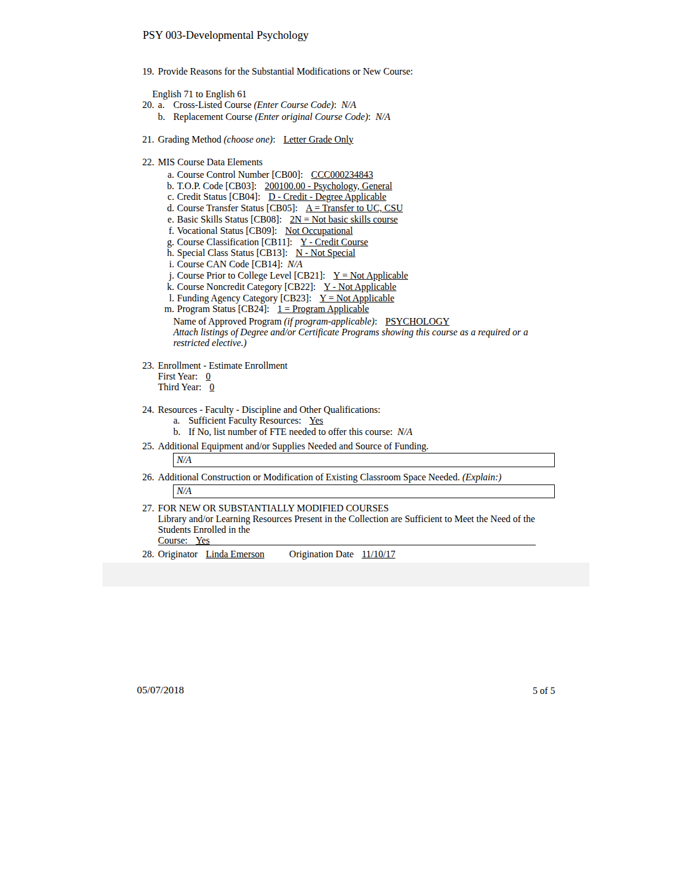PSY 003-Developmental Psychology
19. Provide Reasons for the Substantial Modifications or New Course:
English 71 to English 61
20.
a. Cross-Listed Course (Enter Course Code): N/A
b. Replacement Course (Enter original Course Code): N/A
21. Grading Method (choose one): Letter Grade Only
22. MIS Course Data Elements
a. Course Control Number [CB00]: CCC000234843
b. T.O.P. Code [CB03]: 200100.00 - Psychology, General
c. Credit Status [CB04]: D - Credit - Degree Applicable
d. Course Transfer Status [CB05]: A = Transfer to UC, CSU
e. Basic Skills Status [CB08]: 2N = Not basic skills course
f. Vocational Status [CB09]: Not Occupational
g. Course Classification [CB11]: Y - Credit Course
h. Special Class Status [CB13]: N - Not Special
i. Course CAN Code [CB14]: N/A
j. Course Prior to College Level [CB21]: Y = Not Applicable
k. Course Noncredit Category [CB22]: Y - Not Applicable
l. Funding Agency Category [CB23]: Y = Not Applicable
m. Program Status [CB24]: 1 = Program Applicable
Name of Approved Program (if program-applicable): PSYCHOLOGY
Attach listings of Degree and/or Certificate Programs showing this course as a required or a restricted elective.)
23. Enrollment - Estimate Enrollment
First Year: 0
Third Year: 0
24. Resources - Faculty - Discipline and Other Qualifications:
a. Sufficient Faculty Resources: Yes
b. If No, list number of FTE needed to offer this course: N/A
25. Additional Equipment and/or Supplies Needed and Source of Funding.
N/A
26. Additional Construction or Modification of Existing Classroom Space Needed. (Explain:)
N/A
27. FOR NEW OR SUBSTANTIALLY MODIFIED COURSES
Library and/or Learning Resources Present in the Collection are Sufficient to Meet the Need of the Students Enrolled in the
Course: Yes
28. Originator Linda Emerson Origination Date 11/10/17
05/07/2018
5 of 5